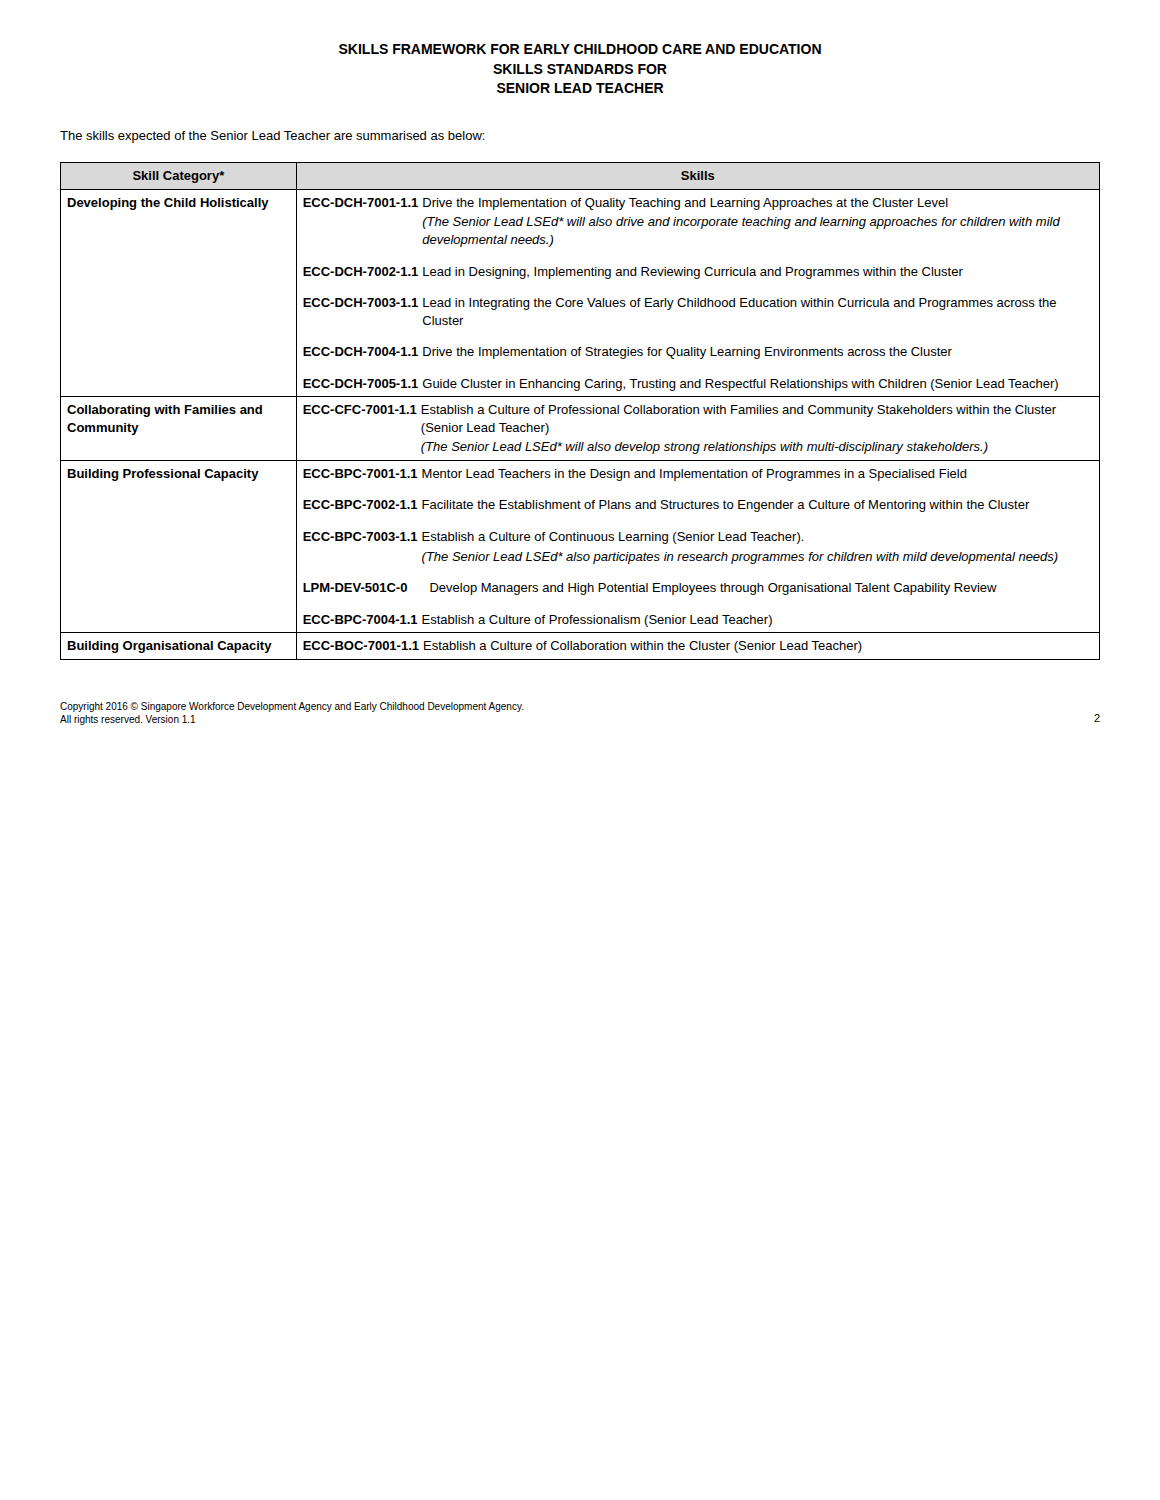SKILLS FRAMEWORK FOR EARLY CHILDHOOD CARE AND EDUCATION
SKILLS STANDARDS FOR
SENIOR LEAD TEACHER
The skills expected of the Senior Lead Teacher are summarised as below:
| Skill Category* | Skills |
| --- | --- |
| Developing the Child Holistically | ECC-DCH-7001-1.1 Drive the Implementation of Quality Teaching and Learning Approaches at the Cluster Level (The Senior Lead LSEd* will also drive and incorporate teaching and learning approaches for children with mild developmental needs.) ECC-DCH-7002-1.1 Lead in Designing, Implementing and Reviewing Curricula and Programmes within the Cluster ECC-DCH-7003-1.1 Lead in Integrating the Core Values of Early Childhood Education within Curricula and Programmes across the Cluster ECC-DCH-7004-1.1 Drive the Implementation of Strategies for Quality Learning Environments across the Cluster ECC-DCH-7005-1.1 Guide Cluster in Enhancing Caring, Trusting and Respectful Relationships with Children (Senior Lead Teacher) |
| Collaborating with Families and Community | ECC-CFC-7001-1.1 Establish a Culture of Professional Collaboration with Families and Community Stakeholders within the Cluster (Senior Lead Teacher) (The Senior Lead LSEd* will also develop strong relationships with multi-disciplinary stakeholders.) |
| Building Professional Capacity | ECC-BPC-7001-1.1 Mentor Lead Teachers in the Design and Implementation of Programmes in a Specialised Field ECC-BPC-7002-1.1 Facilitate the Establishment of Plans and Structures to Engender a Culture of Mentoring within the Cluster ECC-BPC-7003-1.1 Establish a Culture of Continuous Learning (Senior Lead Teacher). (The Senior Lead LSEd* also participates in research programmes for children with mild developmental needs) LPM-DEV-501C-0 Develop Managers and High Potential Employees through Organisational Talent Capability Review ECC-BPC-7004-1.1 Establish a Culture of Professionalism (Senior Lead Teacher) |
| Building Organisational Capacity | ECC-BOC-7001-1.1 Establish a Culture of Collaboration within the Cluster (Senior Lead Teacher) |
Copyright 2016 © Singapore Workforce Development Agency and Early Childhood Development Agency.
All rights reserved. Version 1.1
2